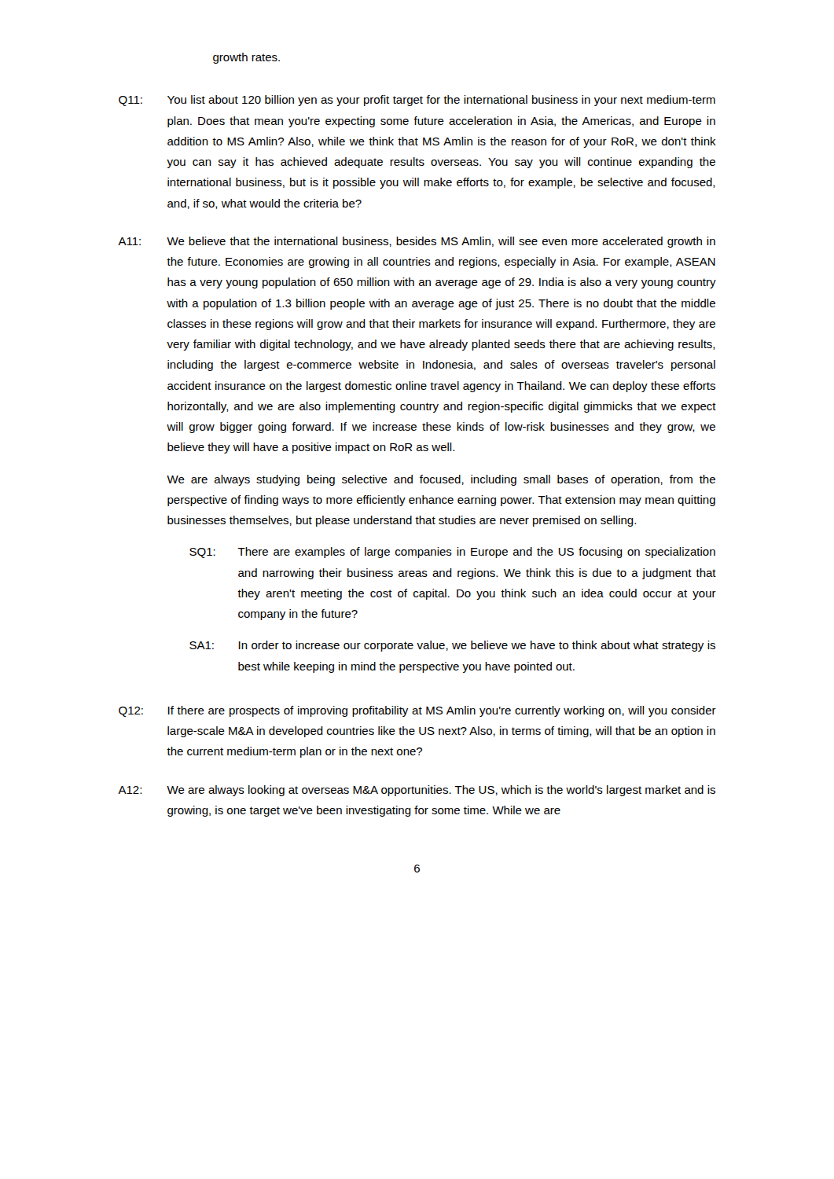growth rates.
Q11:
You list about 120 billion yen as your profit target for the international business in your next medium-term plan. Does that mean you're expecting some future acceleration in Asia, the Americas, and Europe in addition to MS Amlin? Also, while we think that MS Amlin is the reason for of your RoR, we don't think you can say it has achieved adequate results overseas. You say you will continue expanding the international business, but is it possible you will make efforts to, for example, be selective and focused, and, if so, what would the criteria be?
A11:
We believe that the international business, besides MS Amlin, will see even more accelerated growth in the future. Economies are growing in all countries and regions, especially in Asia. For example, ASEAN has a very young population of 650 million with an average age of 29. India is also a very young country with a population of 1.3 billion people with an average age of just 25. There is no doubt that the middle classes in these regions will grow and that their markets for insurance will expand. Furthermore, they are very familiar with digital technology, and we have already planted seeds there that are achieving results, including the largest e-commerce website in Indonesia, and sales of overseas traveler's personal accident insurance on the largest domestic online travel agency in Thailand. We can deploy these efforts horizontally, and we are also implementing country and region-specific digital gimmicks that we expect will grow bigger going forward. If we increase these kinds of low-risk businesses and they grow, we believe they will have a positive impact on RoR as well.
We are always studying being selective and focused, including small bases of operation, from the perspective of finding ways to more efficiently enhance earning power. That extension may mean quitting businesses themselves, but please understand that studies are never premised on selling.
SQ1:
There are examples of large companies in Europe and the US focusing on specialization and narrowing their business areas and regions. We think this is due to a judgment that they aren't meeting the cost of capital. Do you think such an idea could occur at your company in the future?
SA1:
In order to increase our corporate value, we believe we have to think about what strategy is best while keeping in mind the perspective you have pointed out.
Q12:
If there are prospects of improving profitability at MS Amlin you're currently working on, will you consider large-scale M&A in developed countries like the US next? Also, in terms of timing, will that be an option in the current medium-term plan or in the next one?
A12:
We are always looking at overseas M&A opportunities. The US, which is the world's largest market and is growing, is one target we've been investigating for some time. While we are
6